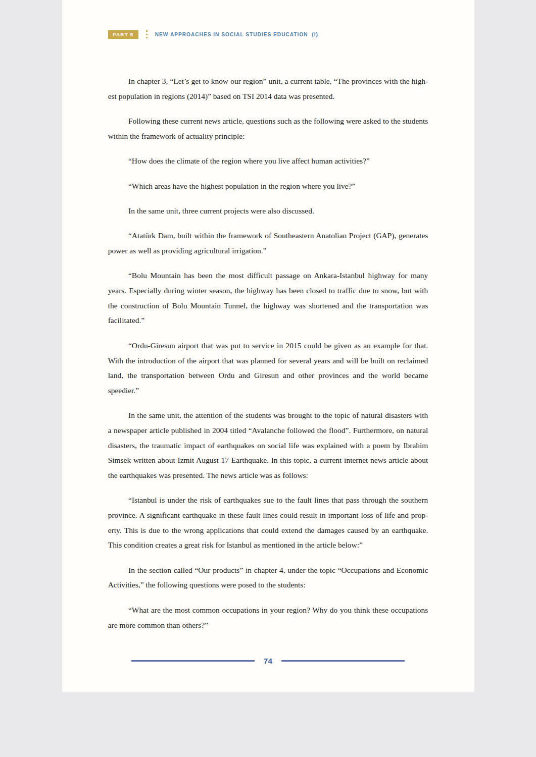Part 5 New Approaches in Social Studies Education (I)
In chapter 3, “Let’s get to know our region” unit, a current table, “The provinces with the highest population in regions (2014)” based on TSI 2014 data was presented.
Following these current news article, questions such as the following were asked to the students within the framework of actuality principle:
“How does the climate of the region where you live affect human activities?”
“Which areas have the highest population in the region where you live?”
In the same unit, three current projects were also discussed.
“Atatürk Dam, built within the framework of Southeastern Anatolian Project (GAP), generates power as well as providing agricultural irrigation.”
“Bolu Mountain has been the most difficult passage on Ankara-Istanbul highway for many years. Especially during winter season, the highway has been closed to traffic due to snow, but with the construction of Bolu Mountain Tunnel, the highway was shortened and the transportation was facilitated.”
“Ordu-Giresun airport that was put to service in 2015 could be given as an example for that. With the introduction of the airport that was planned for several years and will be built on reclaimed land, the transportation between Ordu and Giresun and other provinces and the world became speedier.”
In the same unit, the attention of the students was brought to the topic of natural disasters with a newspaper article published in 2004 titled “Avalanche followed the flood”. Furthermore, on natural disasters, the traumatic impact of earthquakes on social life was explained with a poem by Ibrahim Simsek written about Izmit August 17 Earthquake. In this topic, a current internet news article about the earthquakes was presented. The news article was as follows:
“Istanbul is under the risk of earthquakes sue to the fault lines that pass through the southern province. A significant earthquake in these fault lines could result in important loss of life and property. This is due to the wrong applications that could extend the damages caused by an earthquake. This condition creates a great risk for Istanbul as mentioned in the article below:”
In the section called “Our products” in chapter 4, under the topic “Occupations and Economic Activities,” the following questions were posed to the students:
“What are the most common occupations in your region? Why do you think these occupations are more common than others?”
74